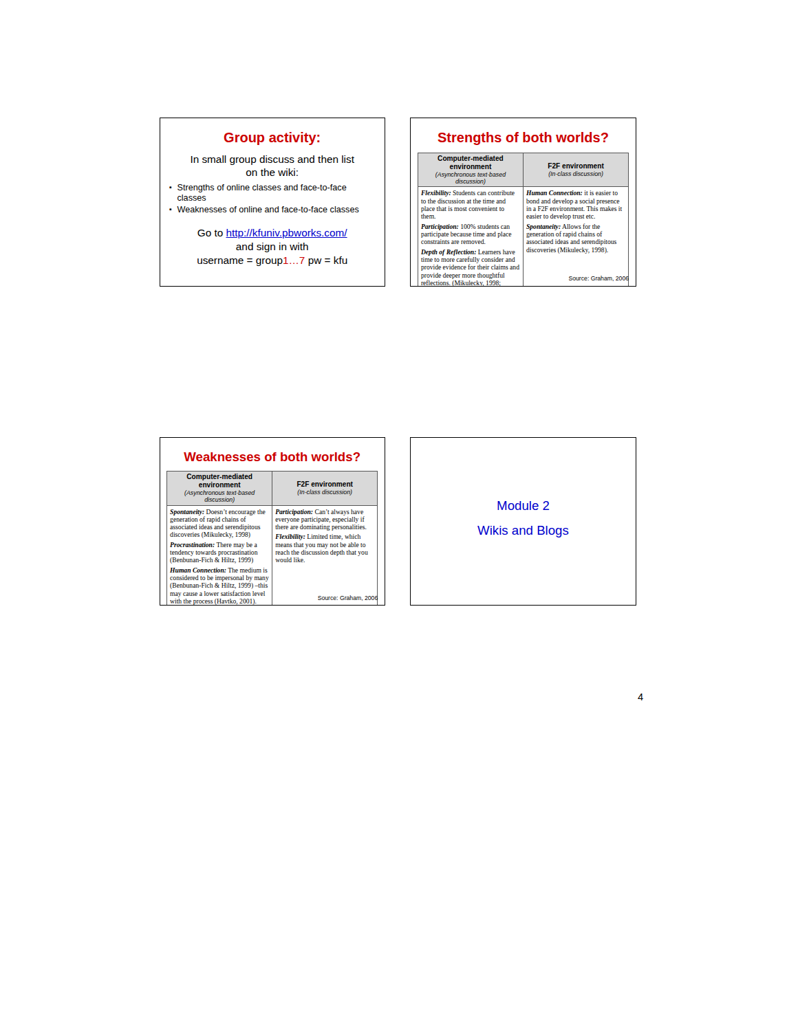Group activity:
In small group discuss and then list
on the wiki:
Strengths of online classes and face-to-face classes
Weaknesses of online and face-to-face classes
Go to http://kfuniv.pbworks.com/
and sign in with
username = group1…7 pw = kfu
Strengths of both worlds?
| Computer-mediated environment (Asynchronous text-based discussion) | F2F environment (In-class discussion) |
| --- | --- |
| Flexibility: Students can contribute to the discussion at the time and place that is most convenient to them. Participation: 100% students can participate because time and place constraints are removed. Depth of Reflection: Learners have time to more carefully consider and provide evidence for their claims and provide deeper more thoughtful reflections. (Mikulecky, 1998; Benbunan-Fich & Hiltz, 1999) | Human Connection: it is easier to bond and develop a social presence in a F2F environment. This makes it easier to develop trust etc. Spontaneity: Allows for the generation of rapid chains of associated ideas and serendipitous discoveries (Mikulecky, 1998). |
Source: Graham, 2006
Weaknesses of both worlds?
| Computer-mediated environment (Asynchronous text-based discussion) | F2F environment (In-class discussion) |
| --- | --- |
| Spontaneity: Doesn’t encourage the generation of rapid chains of associated ideas and serendipitous discoveries (Mikulecky, 1998) Procrastination: There may be a tendency towards procrastination (Benbunan-Fich & Hiltz, 1999) Human Connection: The medium is considered to be impersonal by many (Benbunan-Fich & Hiltz, 1999) –this may cause a lower satisfaction level with the process (Havtko, 2001). | Participation: Can’t always have everyone participate, especially if there are dominating personalities. Flexibility: Limited time, which means that you may not be able to reach the discussion depth that you would like. |
Source: Graham, 2006
Module 2
Wikis and Blogs
4